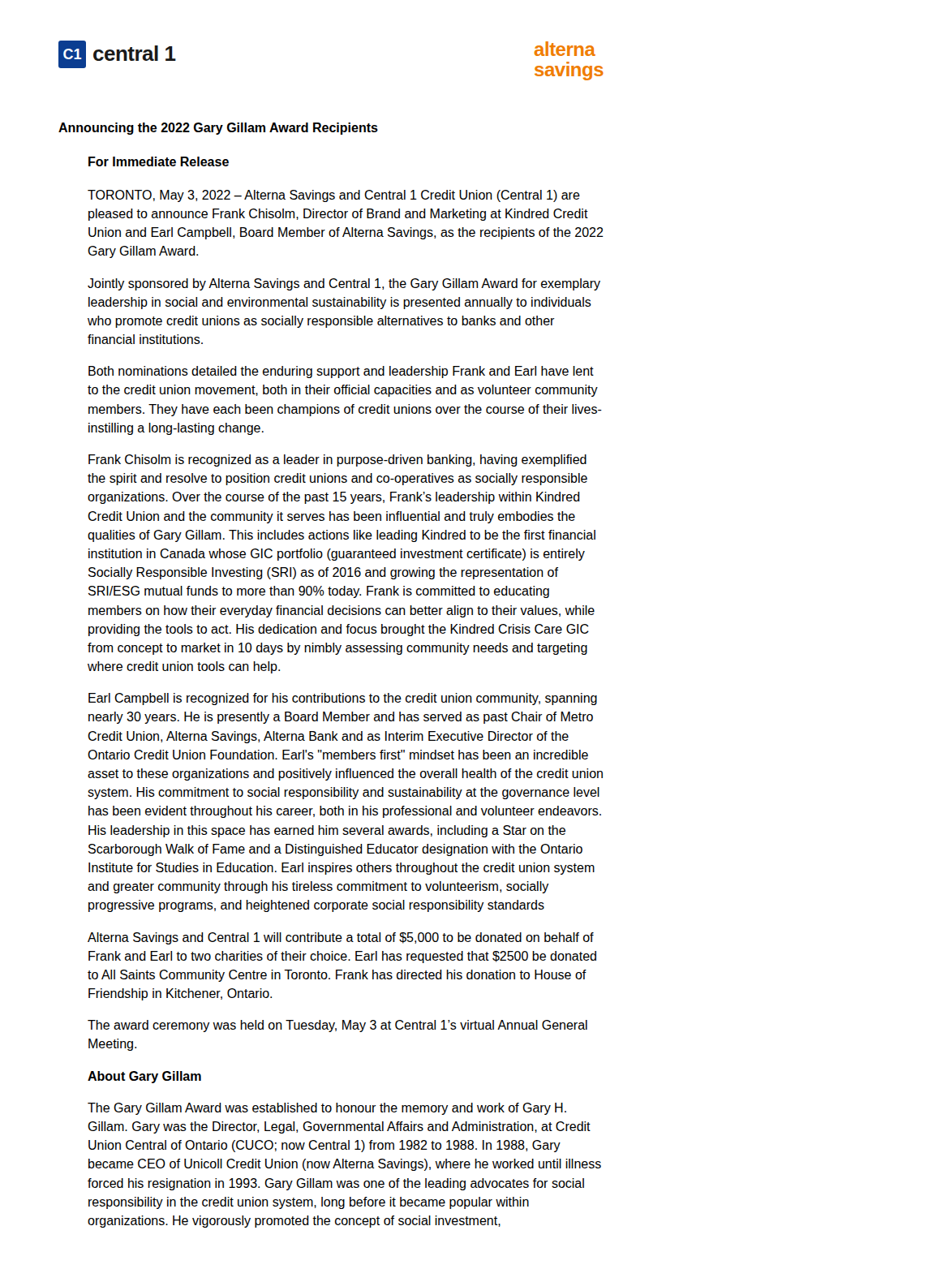C1 central 1
alterna
savings
Announcing the 2022 Gary Gillam Award Recipients
For Immediate Release
TORONTO, May 3, 2022 – Alterna Savings and Central 1 Credit Union (Central 1) are pleased to announce Frank Chisolm, Director of Brand and Marketing at Kindred Credit Union and Earl Campbell, Board Member of Alterna Savings, as the recipients of the 2022 Gary Gillam Award.
Jointly sponsored by Alterna Savings and Central 1, the Gary Gillam Award for exemplary leadership in social and environmental sustainability is presented annually to individuals who promote credit unions as socially responsible alternatives to banks and other financial institutions.
Both nominations detailed the enduring support and leadership Frank and Earl have lent to the credit union movement, both in their official capacities and as volunteer community members. They have each been champions of credit unions over the course of their lives- instilling a long-lasting change.
Frank Chisolm is recognized as a leader in purpose-driven banking, having exemplified the spirit and resolve to position credit unions and co-operatives as socially responsible organizations. Over the course of the past 15 years, Frank’s leadership within Kindred Credit Union and the community it serves has been influential and truly embodies the qualities of Gary Gillam. This includes actions like leading Kindred to be the first financial institution in Canada whose GIC portfolio (guaranteed investment certificate) is entirely Socially Responsible Investing (SRI) as of 2016 and growing the representation of SRI/ESG mutual funds to more than 90% today. Frank is committed to educating members on how their everyday financial decisions can better align to their values, while providing the tools to act. His dedication and focus brought the Kindred Crisis Care GIC from concept to market in 10 days by nimbly assessing community needs and targeting where credit union tools can help.
Earl Campbell is recognized for his contributions to the credit union community, spanning nearly 30 years. He is presently a Board Member and has served as past Chair of Metro Credit Union, Alterna Savings, Alterna Bank and as Interim Executive Director of the Ontario Credit Union Foundation. Earl's "members first" mindset has been an incredible asset to these organizations and positively influenced the overall health of the credit union system. His commitment to social responsibility and sustainability at the governance level has been evident throughout his career, both in his professional and volunteer endeavors. His leadership in this space has earned him several awards, including a Star on the Scarborough Walk of Fame and a Distinguished Educator designation with the Ontario Institute for Studies in Education. Earl inspires others throughout the credit union system and greater community through his tireless commitment to volunteerism, socially progressive programs, and heightened corporate social responsibility standards
Alterna Savings and Central 1 will contribute a total of $5,000 to be donated on behalf of Frank and Earl to two charities of their choice. Earl has requested that $2500 be donated to All Saints Community Centre in Toronto. Frank has directed his donation to House of Friendship in Kitchener, Ontario.
The award ceremony was held on Tuesday, May 3 at Central 1’s virtual Annual General Meeting.
About Gary Gillam
The Gary Gillam Award was established to honour the memory and work of Gary H. Gillam. Gary was the Director, Legal, Governmental Affairs and Administration, at Credit Union Central of Ontario (CUCO; now Central 1) from 1982 to 1988. In 1988, Gary became CEO of Unicoll Credit Union (now Alterna Savings), where he worked until illness forced his resignation in 1993. Gary Gillam was one of the leading advocates for social responsibility in the credit union system, long before it became popular within organizations. He vigorously promoted the concept of social investment,